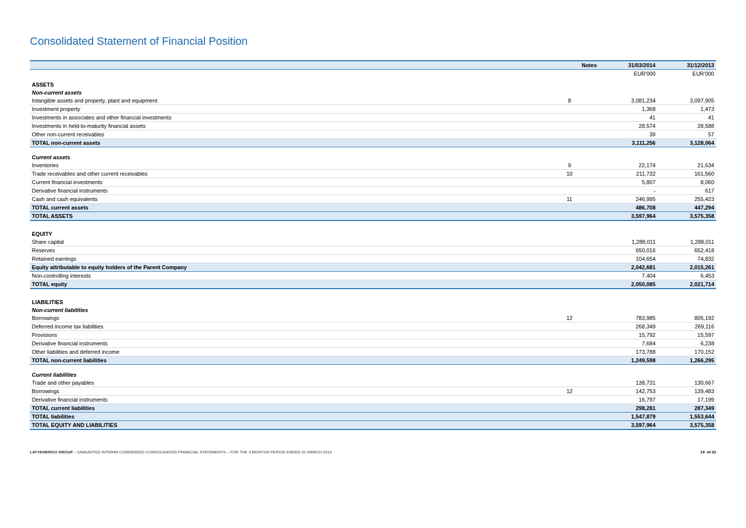Consolidated Statement of Financial Position
| | Notes | 31/03/2014 | 31/12/2013 |
| --- | --- | --- | --- |
| | | EUR'000 | EUR'000 |
| ASSETS | | | |
| Non-current assets | | | |
| Intangible assets and property, plant and equipment | 8 | 3,081,234 | 3,097,905 |
| Investment property | | 1,368 | 1,473 |
| Investments in associates and other financial investments | | 41 | 41 |
| Investments in held-to-maturity financial assets | | 28,574 | 28,588 |
| Other non-current receivables | | 39 | 57 |
| TOTAL non-current assets | | 3,111,256 | 3,128,064 |
| Current assets | | | |
| Inventories | 9 | 22,174 | 21,634 |
| Trade receivables and other current receivables | 10 | 211,732 | 161,560 |
| Current financial investments | | 5,807 | 8,060 |
| Derivative financial instruments | | - | 617 |
| Cash and cash equivalents | 11 | 246,995 | 255,423 |
| TOTAL current assets | | 486,708 | 447,294 |
| TOTAL ASSETS | | 3,597,964 | 3,575,358 |
| EQUITY | | | |
| Share capital | | 1,288,011 | 1,288,011 |
| Reserves | | 650,016 | 652,418 |
| Retained earnings | | 104,654 | 74,832 |
| Equity attributable to equity holders of the Parent Company | | 2,042,681 | 2,015,261 |
| Non-controlling interests | | 7,404 | 6,453 |
| TOTAL equity | | 2,050,085 | 2,021,714 |
| LIABILITIES | | | |
| Non-current liabilities | | | |
| Borrowings | 12 | 783,985 | 805,192 |
| Deferred income tax liabilities | | 268,349 | 269,116 |
| Provisions | | 15,792 | 15,597 |
| Derivative financial instruments | | 7,684 | 6,238 |
| Other liabilities and deferred income | | 173,788 | 170,152 |
| TOTAL non-current liabilities | | 1,249,598 | 1,266,295 |
| Current liabilities | | | |
| Trade and other payables | | 138,731 | 130,667 |
| Borrowings | 12 | 142,753 | 139,483 |
| Derivative financial instruments | | 16,797 | 17,199 |
| TOTAL current liabilities | | 298,281 | 287,349 |
| TOTAL liabilities | | 1,547,879 | 1,553,644 |
| TOTAL EQUITY AND LIABILITIES | | 3,597,964 | 3,575,358 |
LATVENERGO GROUP – UNAUDITED INTERIM CONDENSED CONSOLIDATED FINANCIAL STATEMENTS – FOR THE 3 MONTHS PERIOD ENDED 31 MARCH 2014
19 of 32